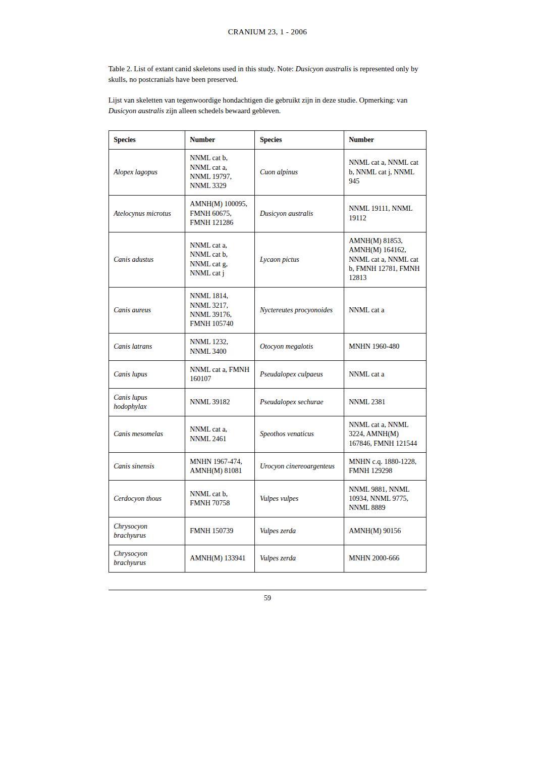CRANIUM 23, 1 - 2006
Table 2. List of extant canid skeletons used in this study. Note: Dusicyon australis is represented only by skulls, no postcranials have been preserved.
Lijst van skeletten van tegenwoordige hondachtigen die gebruikt zijn in deze studie. Opmerking: van Dusicyon australis zijn alleen schedels bewaard gebleven.
| Species | Number | Species | Number |
| --- | --- | --- | --- |
| Alopex lagopus | NNML cat b, NNML cat a, NNML 19797, NNML 3329 | Cuon alpinus | NNML cat a, NNML cat b, NNML cat j, NNML 945 |
| Atelocynus microtus | AMNH(M) 100095, FMNH 60675, FMNH 121286 | Dusicyon australis | NNML 19111, NNML 19112 |
| Canis adustus | NNML cat a, NNML cat b, NNML cat g, NNML cat j | Lycaon pictus | AMNH(M) 81853, AMNH(M) 164162, NNML cat a, NNML cat b, FMNH 12781, FMNH 12813 |
| Canis aureus | NNML 1814, NNML 3217, NNML 39176, FMNH 105740 | Nyctereutes procyonoides | NNML cat a |
| Canis latrans | NNML 1232, NNML 3400 | Otocyon megalotis | MNHN 1960-480 |
| Canis lupus | NNML cat a, FMNH 160107 | Pseudalopex culpaeus | NNML cat a |
| Canis lupus hodophylax | NNML 39182 | Pseudalopex sechurae | NNML 2381 |
| Canis mesomelas | NNML cat a, NNML 2461 | Speothos venaticus | NNML cat a, NNML 3224, AMNH(M) 167846, FMNH 121544 |
| Canis sinensis | MNHN 1967-474, AMNH(M) 81081 | Urocyon cinereoargenteus | MNHN c.q. 1880-1228, FMNH 129298 |
| Cerdocyon thous | NNML cat b, FMNH 70758 | Vulpes vulpes | NNML 9881, NNML 10934, NNML 9775, NNML 8889 |
| Chrysocyon brachyurus | FMNH 150739 | Vulpes zerda | AMNH(M) 90156 |
| Chrysocyon brachyurus | AMNH(M) 133941 | Vulpes zerda | MNHN 2000-666 |
59